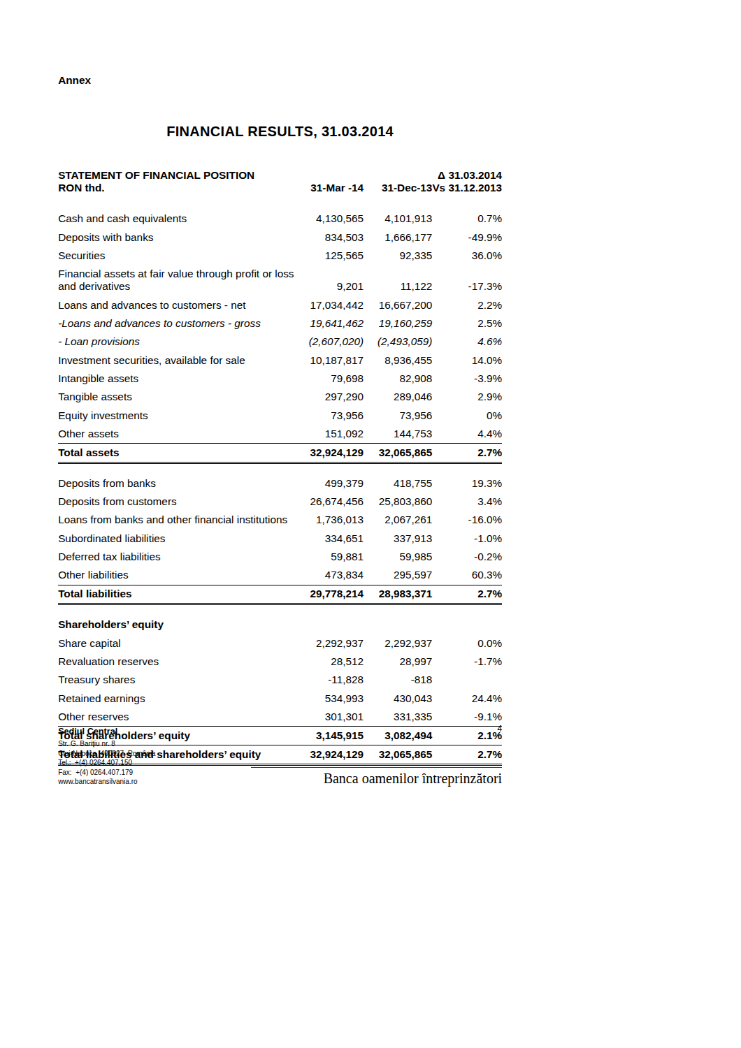Annex
FINANCIAL RESULTS, 31.03.2014
| STATEMENT OF FINANCIAL POSITION RON thd. | 31-Mar -14 | 31-Dec-13 | Δ 31.03.2014 Vs 31.12.2013 |
| Cash and cash equivalents | 4,130,565 | 4,101,913 | 0.7% |
| Deposits with banks | 834,503 | 1,666,177 | -49.9% |
| Securities | 125,565 | 92,335 | 36.0% |
| Financial assets at fair value through profit or loss and derivatives | 9,201 | 11,122 | -17.3% |
| Loans and advances to customers - net | 17,034,442 | 16,667,200 | 2.2% |
| -Loans and advances to customers - gross | 19,641,462 | 19,160,259 | 2.5% |
| - Loan provisions | (2,607,020) | (2,493,059) | 4.6% |
| Investment securities, available for sale | 10,187,817 | 8,936,455 | 14.0% |
| Intangible assets | 79,698 | 82,908 | -3.9% |
| Tangible assets | 297,290 | 289,046 | 2.9% |
| Equity investments | 73,956 | 73,956 | 0% |
| Other assets | 151,092 | 144,753 | 4.4% |
| Total assets | 32,924,129 | 32,065,865 | 2.7% |
| Deposits from banks | 499,379 | 418,755 | 19.3% |
| Deposits from customers | 26,674,456 | 25,803,860 | 3.4% |
| Loans from banks and other financial institutions | 1,736,013 | 2,067,261 | -16.0% |
| Subordinated liabilities | 334,651 | 337,913 | -1.0% |
| Deferred tax liabilities | 59,881 | 59,985 | -0.2% |
| Other liabilities | 473,834 | 295,597 | 60.3% |
| Total liabilities | 29,778,214 | 28,983,371 | 2.7% |
| Shareholders’ equity | | | |
| Share capital | 2,292,937 | 2,292,937 | 0.0% |
| Revaluation reserves | 28,512 | 28,997 | -1.7% |
| Treasury shares | -11,828 | -818 | |
| Retained earnings | 534,993 | 430,043 | 24.4% |
| Other reserves | 301,301 | 331,335 | -9.1% |
| Total shareholders’ equity | 3,145,915 | 3,082,494 | 2.1% |
| Total liabilities and shareholders’ equity | 32,924,129 | 32,065,865 | 2.7% |
4
Sediul Central
Str. G. Barițiu nr. 8
Cluj-Napoca 400027, România
Tel.: +(4) 0264.407.150
Fax: +(4) 0264.407.179
www.bancatransilvania.ro
Banca oamenilor întreprinzători